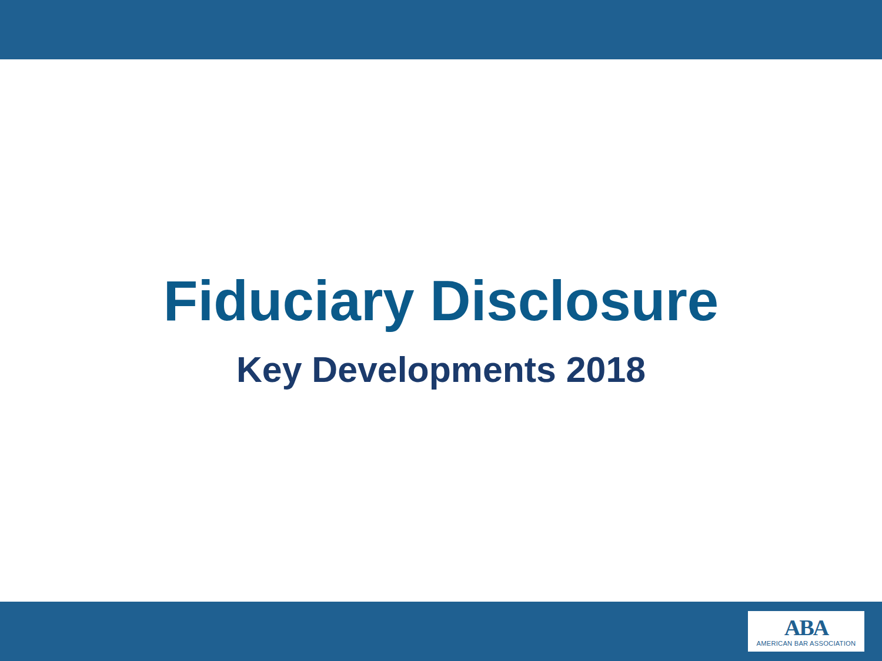Fiduciary Disclosure
Key Developments 2018
ABA AMERICAN BAR ASSOCIATION